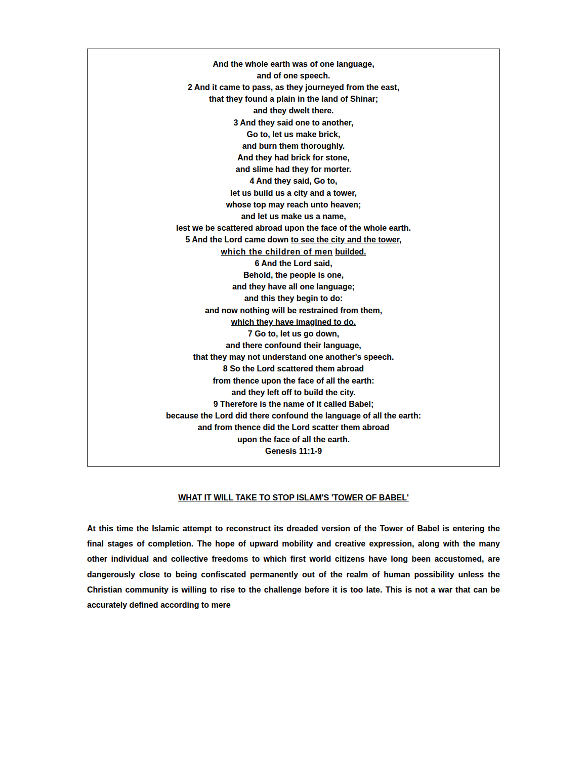And the whole earth was of one language,
and of one speech.
2 And it came to pass, as they journeyed from the east,
that they found a plain in the land of Shinar;
and they dwelt there.
3 And they said one to another,
Go to, let us make brick,
and burn them thoroughly.
And they had brick for stone,
and slime had they for morter.
4 And they said, Go to,
let us build us a city and a tower,
whose top may reach unto heaven;
and let us make us a name,
lest we be scattered abroad upon the face of the whole earth.
5 And the Lord came down to see the city and the tower,
which the children of men builded.
6 And the Lord said,
Behold, the people is one,
and they have all one language;
and this they begin to do:
and now nothing will be restrained from them,
which they have imagined to do.
7 Go to, let us go down,
and there confound their language,
that they may not understand one another's speech.
8 So the Lord scattered them abroad
from thence upon the face of all the earth:
and they left off to build the city.
9 Therefore is the name of it called Babel;
because the Lord did there confound the language of all the earth:
and from thence did the Lord scatter them abroad
upon the face of all the earth.
Genesis 11:1-9
WHAT IT WILL TAKE TO STOP ISLAM'S 'TOWER OF BABEL'
At this time the Islamic attempt to reconstruct its dreaded version of the Tower of Babel is entering the final stages of completion. The hope of upward mobility and creative expression, along with the many other individual and collective freedoms to which first world citizens have long been accustomed, are dangerously close to being confiscated permanently out of the realm of human possibility unless the Christian community is willing to rise to the challenge before it is too late. This is not a war that can be accurately defined according to mere